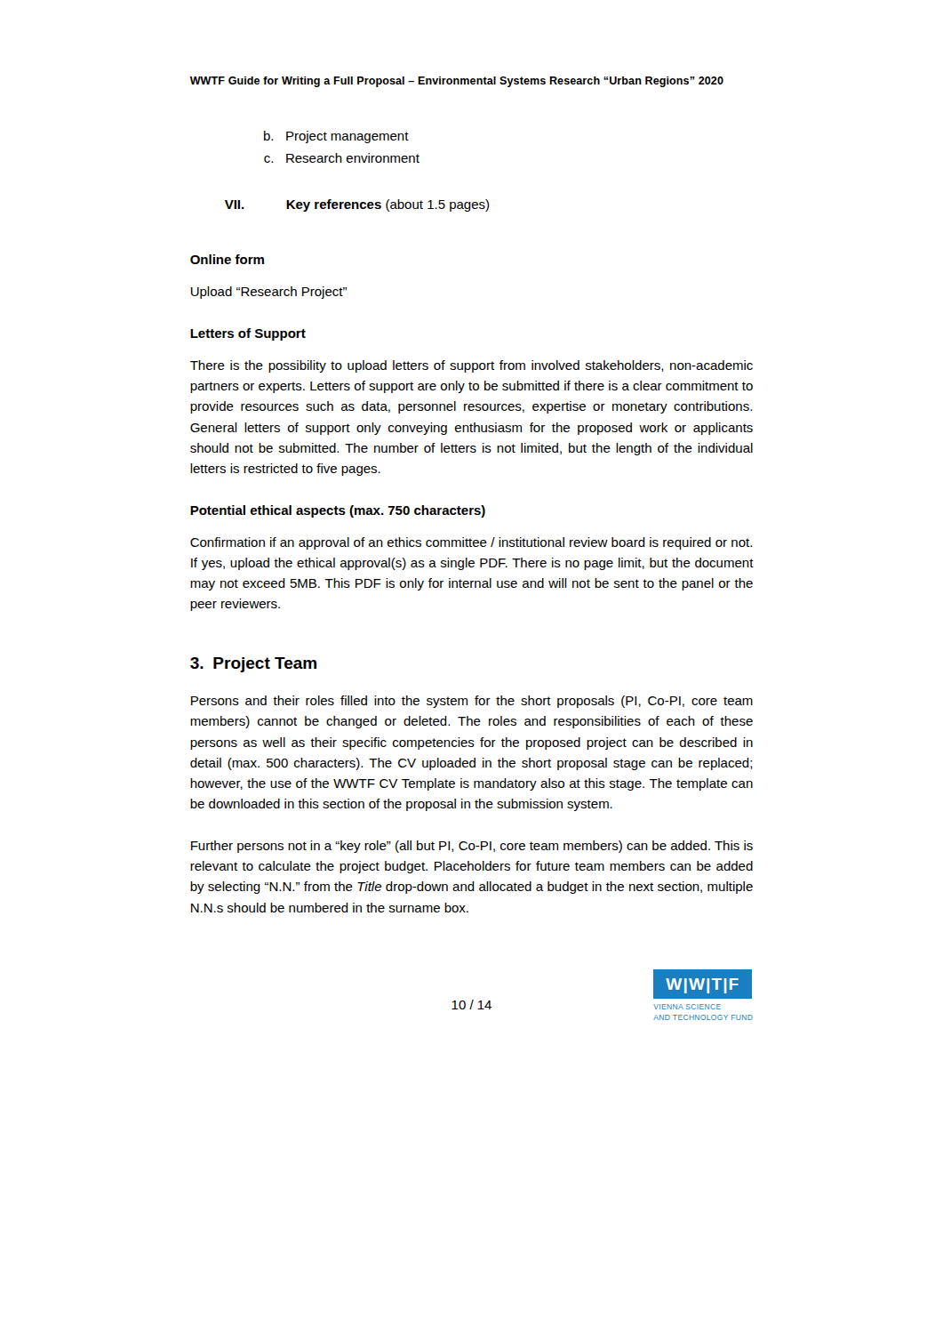WWTF Guide for Writing a Full Proposal – Environmental Systems Research “Urban Regions” 2020
Project management
Research environment
VII. Key references (about 1.5 pages)
Online form
Upload “Research Project”
Letters of Support
There is the possibility to upload letters of support from involved stakeholders, non-academic partners or experts. Letters of support are only to be submitted if there is a clear commitment to provide resources such as data, personnel resources, expertise or monetary contributions. General letters of support only conveying enthusiasm for the proposed work or applicants should not be submitted. The number of letters is not limited, but the length of the individual letters is restricted to five pages.
Potential ethical aspects (max. 750 characters)
Confirmation if an approval of an ethics committee / institutional review board is required or not. If yes, upload the ethical approval(s) as a single PDF. There is no page limit, but the document may not exceed 5MB. This PDF is only for internal use and will not be sent to the panel or the peer reviewers.
3. Project Team
Persons and their roles filled into the system for the short proposals (PI, Co-PI, core team members) cannot be changed or deleted. The roles and responsibilities of each of these persons as well as their specific competencies for the proposed project can be described in detail (max. 500 characters). The CV uploaded in the short proposal stage can be replaced; however, the use of the WWTF CV Template is mandatory also at this stage. The template can be downloaded in this section of the proposal in the submission system.
Further persons not in a “key role” (all but PI, Co-PI, core team members) can be added. This is relevant to calculate the project budget. Placeholders for future team members can be added by selecting “N.N.” from the Title drop-down and allocated a budget in the next section, multiple N.N.s should be numbered in the surname box.
10 / 14
W|W|T|F
Vienna Science
and Technology Fund